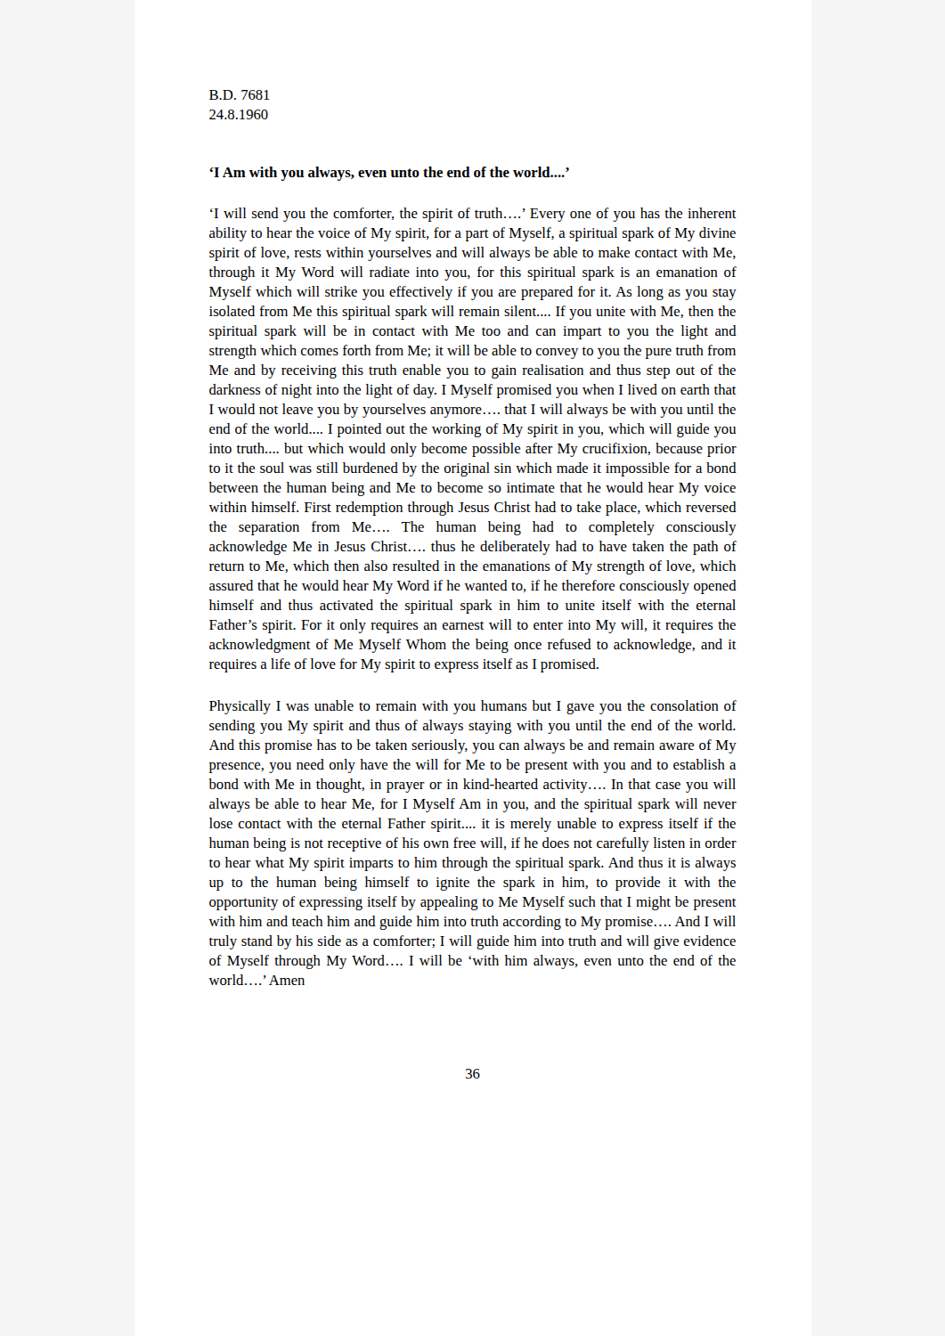B.D. 7681
24.8.1960
‘I Am with you always, even unto the end of the world....’
‘I will send you the comforter, the spirit of truth….’ Every one of you has the inherent ability to hear the voice of My spirit, for a part of Myself, a spiritual spark of My divine spirit of love, rests within yourselves and will always be able to make contact with Me, through it My Word will radiate into you, for this spiritual spark is an emanation of Myself which will strike you effectively if you are prepared for it. As long as you stay isolated from Me this spiritual spark will remain silent.... If you unite with Me, then the spiritual spark will be in contact with Me too and can impart to you the light and strength which comes forth from Me; it will be able to convey to you the pure truth from Me and by receiving this truth enable you to gain realisation and thus step out of the darkness of night into the light of day. I Myself promised you when I lived on earth that I would not leave you by yourselves anymore…. that I will always be with you until the end of the world.... I pointed out the working of My spirit in you, which will guide you into truth.... but which would only become possible after My crucifixion, because prior to it the soul was still burdened by the original sin which made it impossible for a bond between the human being and Me to become so intimate that he would hear My voice within himself. First redemption through Jesus Christ had to take place, which reversed the separation from Me…. The human being had to completely consciously acknowledge Me in Jesus Christ…. thus he deliberately had to have taken the path of return to Me, which then also resulted in the emanations of My strength of love, which assured that he would hear My Word if he wanted to, if he therefore consciously opened himself and thus activated the spiritual spark in him to unite itself with the eternal Father’s spirit. For it only requires an earnest will to enter into My will, it requires the acknowledgment of Me Myself Whom the being once refused to acknowledge, and it requires a life of love for My spirit to express itself as I promised.
Physically I was unable to remain with you humans but I gave you the consolation of sending you My spirit and thus of always staying with you until the end of the world. And this promise has to be taken seriously, you can always be and remain aware of My presence, you need only have the will for Me to be present with you and to establish a bond with Me in thought, in prayer or in kind-hearted activity…. In that case you will always be able to hear Me, for I Myself Am in you, and the spiritual spark will never lose contact with the eternal Father spirit.... it is merely unable to express itself if the human being is not receptive of his own free will, if he does not carefully listen in order to hear what My spirit imparts to him through the spiritual spark. And thus it is always up to the human being himself to ignite the spark in him, to provide it with the opportunity of expressing itself by appealing to Me Myself such that I might be present with him and teach him and guide him into truth according to My promise…. And I will truly stand by his side as a comforter; I will guide him into truth and will give evidence of Myself through My Word…. I will be ‘with him always, even unto the end of the world….’ Amen
36